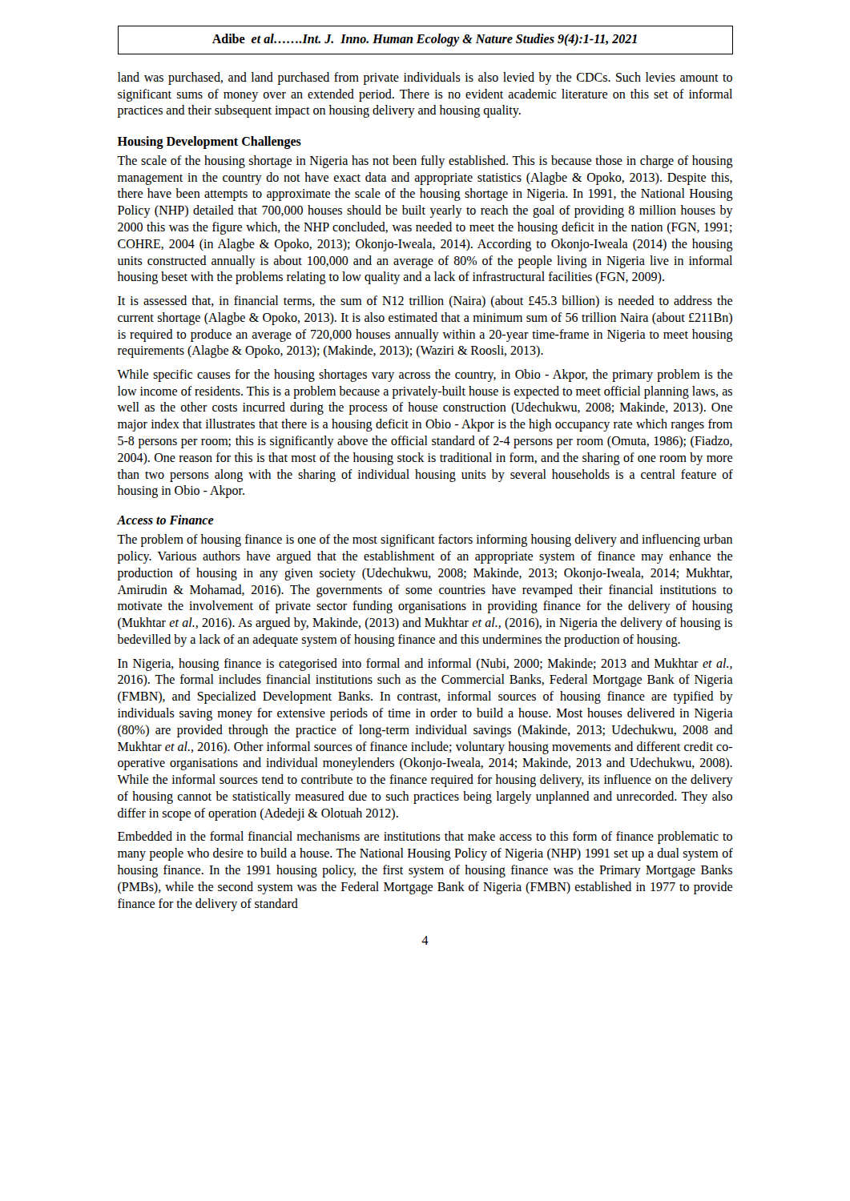Adibe et al…….Int. J. Inno. Human Ecology & Nature Studies 9(4):1-11, 2021
land was purchased, and land purchased from private individuals is also levied by the CDCs. Such levies amount to significant sums of money over an extended period. There is no evident academic literature on this set of informal practices and their subsequent impact on housing delivery and housing quality.
Housing Development Challenges
The scale of the housing shortage in Nigeria has not been fully established. This is because those in charge of housing management in the country do not have exact data and appropriate statistics (Alagbe & Opoko, 2013). Despite this, there have been attempts to approximate the scale of the housing shortage in Nigeria. In 1991, the National Housing Policy (NHP) detailed that 700,000 houses should be built yearly to reach the goal of providing 8 million houses by 2000 this was the figure which, the NHP concluded, was needed to meet the housing deficit in the nation (FGN, 1991; COHRE, 2004 (in Alagbe & Opoko, 2013); Okonjo-Iweala, 2014). According to Okonjo-Iweala (2014) the housing units constructed annually is about 100,000 and an average of 80% of the people living in Nigeria live in informal housing beset with the problems relating to low quality and a lack of infrastructural facilities (FGN, 2009).
It is assessed that, in financial terms, the sum of N12 trillion (Naira) (about £45.3 billion) is needed to address the current shortage (Alagbe & Opoko, 2013). It is also estimated that a minimum sum of 56 trillion Naira (about £211Bn) is required to produce an average of 720,000 houses annually within a 20-year time-frame in Nigeria to meet housing requirements (Alagbe & Opoko, 2013); (Makinde, 2013); (Waziri & Roosli, 2013).
While specific causes for the housing shortages vary across the country, in Obio - Akpor, the primary problem is the low income of residents. This is a problem because a privately-built house is expected to meet official planning laws, as well as the other costs incurred during the process of house construction (Udechukwu, 2008; Makinde, 2013). One major index that illustrates that there is a housing deficit in Obio - Akpor is the high occupancy rate which ranges from 5-8 persons per room; this is significantly above the official standard of 2-4 persons per room (Omuta, 1986); (Fiadzo, 2004). One reason for this is that most of the housing stock is traditional in form, and the sharing of one room by more than two persons along with the sharing of individual housing units by several households is a central feature of housing in Obio - Akpor.
Access to Finance
The problem of housing finance is one of the most significant factors informing housing delivery and influencing urban policy. Various authors have argued that the establishment of an appropriate system of finance may enhance the production of housing in any given society (Udechukwu, 2008; Makinde, 2013; Okonjo-Iweala, 2014; Mukhtar, Amirudin & Mohamad, 2016). The governments of some countries have revamped their financial institutions to motivate the involvement of private sector funding organisations in providing finance for the delivery of housing (Mukhtar et al., 2016). As argued by, Makinde, (2013) and Mukhtar et al., (2016), in Nigeria the delivery of housing is bedevilled by a lack of an adequate system of housing finance and this undermines the production of housing.
In Nigeria, housing finance is categorised into formal and informal (Nubi, 2000; Makinde; 2013 and Mukhtar et al., 2016). The formal includes financial institutions such as the Commercial Banks, Federal Mortgage Bank of Nigeria (FMBN), and Specialized Development Banks. In contrast, informal sources of housing finance are typified by individuals saving money for extensive periods of time in order to build a house. Most houses delivered in Nigeria (80%) are provided through the practice of long-term individual savings (Makinde, 2013; Udechukwu, 2008 and Mukhtar et al., 2016). Other informal sources of finance include; voluntary housing movements and different credit co-operative organisations and individual moneylenders (Okonjo-Iweala, 2014; Makinde, 2013 and Udechukwu, 2008). While the informal sources tend to contribute to the finance required for housing delivery, its influence on the delivery of housing cannot be statistically measured due to such practices being largely unplanned and unrecorded. They also differ in scope of operation (Adedeji & Olotuah 2012).
Embedded in the formal financial mechanisms are institutions that make access to this form of finance problematic to many people who desire to build a house. The National Housing Policy of Nigeria (NHP) 1991 set up a dual system of housing finance. In the 1991 housing policy, the first system of housing finance was the Primary Mortgage Banks (PMBs), while the second system was the Federal Mortgage Bank of Nigeria (FMBN) established in 1977 to provide finance for the delivery of standard
4